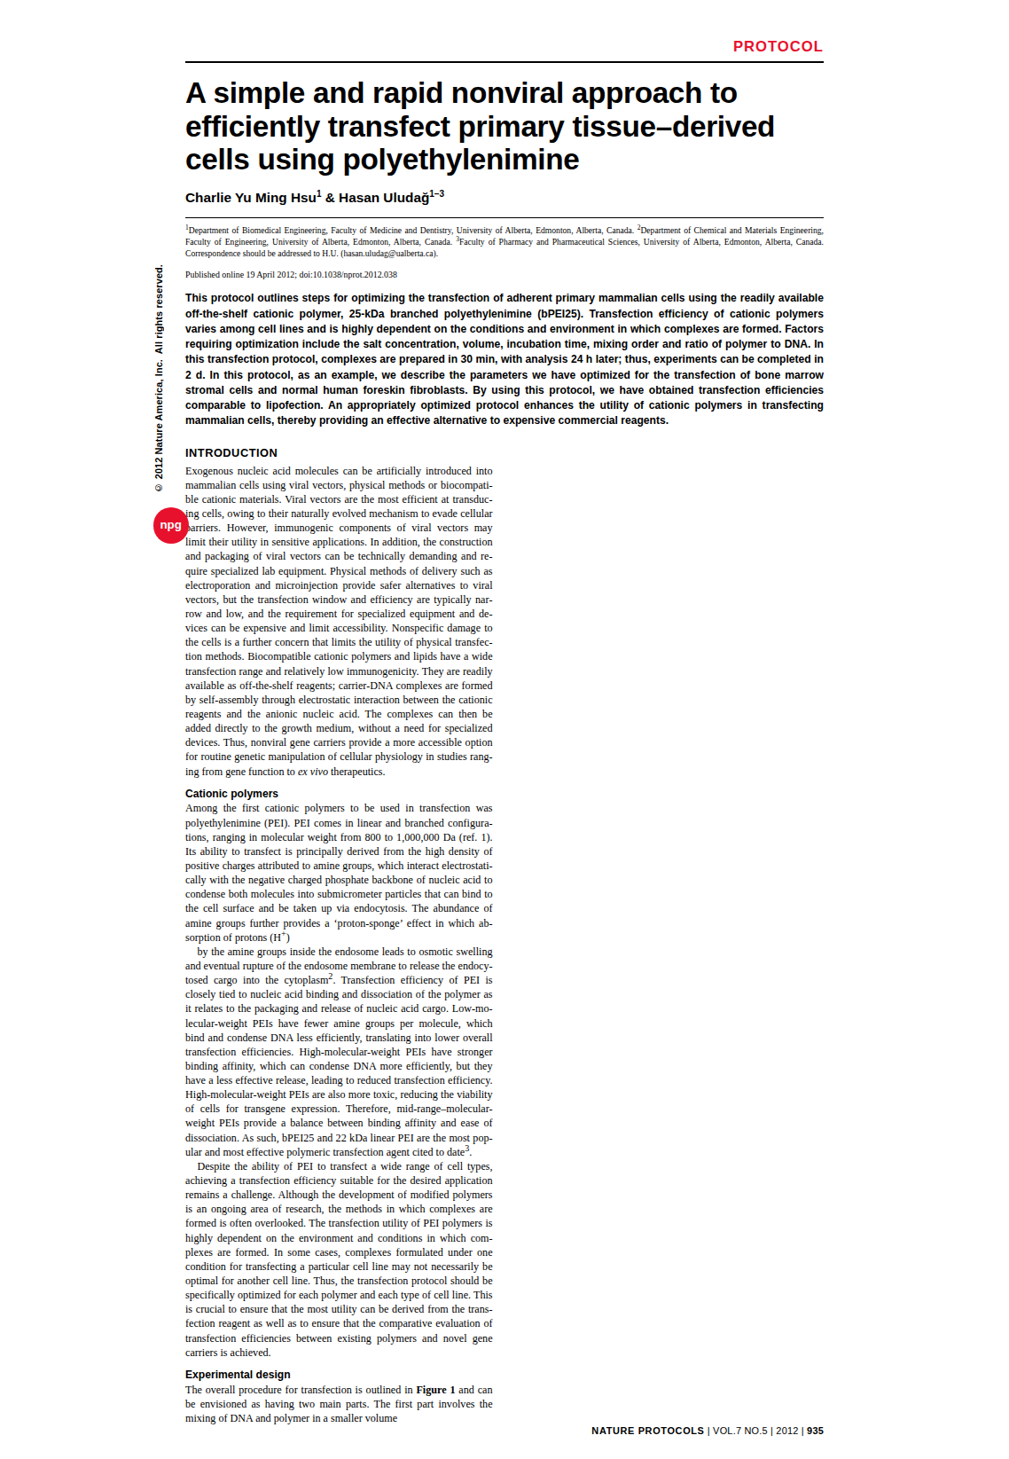PROTOCOL
A simple and rapid nonviral approach to efficiently transfect primary tissue–derived cells using polyethylenimine
Charlie Yu Ming Hsu1 & Hasan Uludağ1–3
1Department of Biomedical Engineering, Faculty of Medicine and Dentistry, University of Alberta, Edmonton, Alberta, Canada. 2Department of Chemical and Materials Engineering, Faculty of Engineering, University of Alberta, Edmonton, Alberta, Canada. 3Faculty of Pharmacy and Pharmaceutical Sciences, University of Alberta, Edmonton, Alberta, Canada. Correspondence should be addressed to H.U. (hasan.uludag@ualberta.ca).
Published online 19 April 2012; doi:10.1038/nprot.2012.038
This protocol outlines steps for optimizing the transfection of adherent primary mammalian cells using the readily available off-the-shelf cationic polymer, 25-kDa branched polyethylenimine (bPEI25). Transfection efficiency of cationic polymers varies among cell lines and is highly dependent on the conditions and environment in which complexes are formed. Factors requiring optimization include the salt concentration, volume, incubation time, mixing order and ratio of polymer to DNA. In this transfection protocol, complexes are prepared in 30 min, with analysis 24 h later; thus, experiments can be completed in 2 d. In this protocol, as an example, we describe the parameters we have optimized for the transfection of bone marrow stromal cells and normal human foreskin fibroblasts. By using this protocol, we have obtained transfection efficiencies comparable to lipofection. An appropriately optimized protocol enhances the utility of cationic polymers in transfecting mammalian cells, thereby providing an effective alternative to expensive commercial reagents.
INTRODUCTION
Exogenous nucleic acid molecules can be artificially introduced into mammalian cells using viral vectors, physical methods or biocompatible cationic materials. Viral vectors are the most efficient at transducing cells, owing to their naturally evolved mechanism to evade cellular barriers. However, immunogenic components of viral vectors may limit their utility in sensitive applications. In addition, the construction and packaging of viral vectors can be technically demanding and require specialized lab equipment. Physical methods of delivery such as electroporation and microinjection provide safer alternatives to viral vectors, but the transfection window and efficiency are typically narrow and low, and the requirement for specialized equipment and devices can be expensive and limit accessibility. Nonspecific damage to the cells is a further concern that limits the utility of physical transfection methods. Biocompatible cationic polymers and lipids have a wide transfection range and relatively low immunogenicity. They are readily available as off-the-shelf reagents; carrier-DNA complexes are formed by self-assembly through electrostatic interaction between the cationic reagents and the anionic nucleic acid. The complexes can then be added directly to the growth medium, without a need for specialized devices. Thus, nonviral gene carriers provide a more accessible option for routine genetic manipulation of cellular physiology in studies ranging from gene function to ex vivo therapeutics.
Cationic polymers
Among the first cationic polymers to be used in transfection was polyethylenimine (PEI). PEI comes in linear and branched configurations, ranging in molecular weight from 800 to 1,000,000 Da (ref. 1). Its ability to transfect is principally derived from the high density of positive charges attributed to amine groups, which interact electrostatically with the negative charged phosphate backbone of nucleic acid to condense both molecules into submicrometer particles that can bind to the cell surface and be taken up via endocytosis. The abundance of amine groups further provides a ‘proton-sponge’ effect in which absorption of protons (H+)
by the amine groups inside the endosome leads to osmotic swelling and eventual rupture of the endosome membrane to release the endocytosed cargo into the cytoplasm2. Transfection efficiency of PEI is closely tied to nucleic acid binding and dissociation of the polymer as it relates to the packaging and release of nucleic acid cargo. Low-molecular-weight PEIs have fewer amine groups per molecule, which bind and condense DNA less efficiently, translating into lower overall transfection efficiencies. High-molecular-weight PEIs have stronger binding affinity, which can condense DNA more efficiently, but they have a less effective release, leading to reduced transfection efficiency. High-molecular-weight PEIs are also more toxic, reducing the viability of cells for transgene expression. Therefore, mid-range–molecular-weight PEIs provide a balance between binding affinity and ease of dissociation. As such, bPEI25 and 22 kDa linear PEI are the most popular and most effective polymeric transfection agent cited to date3.
Despite the ability of PEI to transfect a wide range of cell types, achieving a transfection efficiency suitable for the desired application remains a challenge. Although the development of modified polymers is an ongoing area of research, the methods in which complexes are formed is often overlooked. The transfection utility of PEI polymers is highly dependent on the environment and conditions in which complexes are formed. In some cases, complexes formulated under one condition for transfecting a particular cell line may not necessarily be optimal for another cell line. Thus, the transfection protocol should be specifically optimized for each polymer and each type of cell line. This is crucial to ensure that the most utility can be derived from the transfection reagent as well as to ensure that the comparative evaluation of transfection efficiencies between existing polymers and novel gene carriers is achieved.
Experimental design
The overall procedure for transfection is outlined in Figure 1 and can be envisioned as having two main parts. The first part involves the mixing of DNA and polymer in a smaller volume
© 2012 Nature America, Inc. All rights reserved.
npg
NATURE PROTOCOLS | VOL.7 NO.5 | 2012 | 935